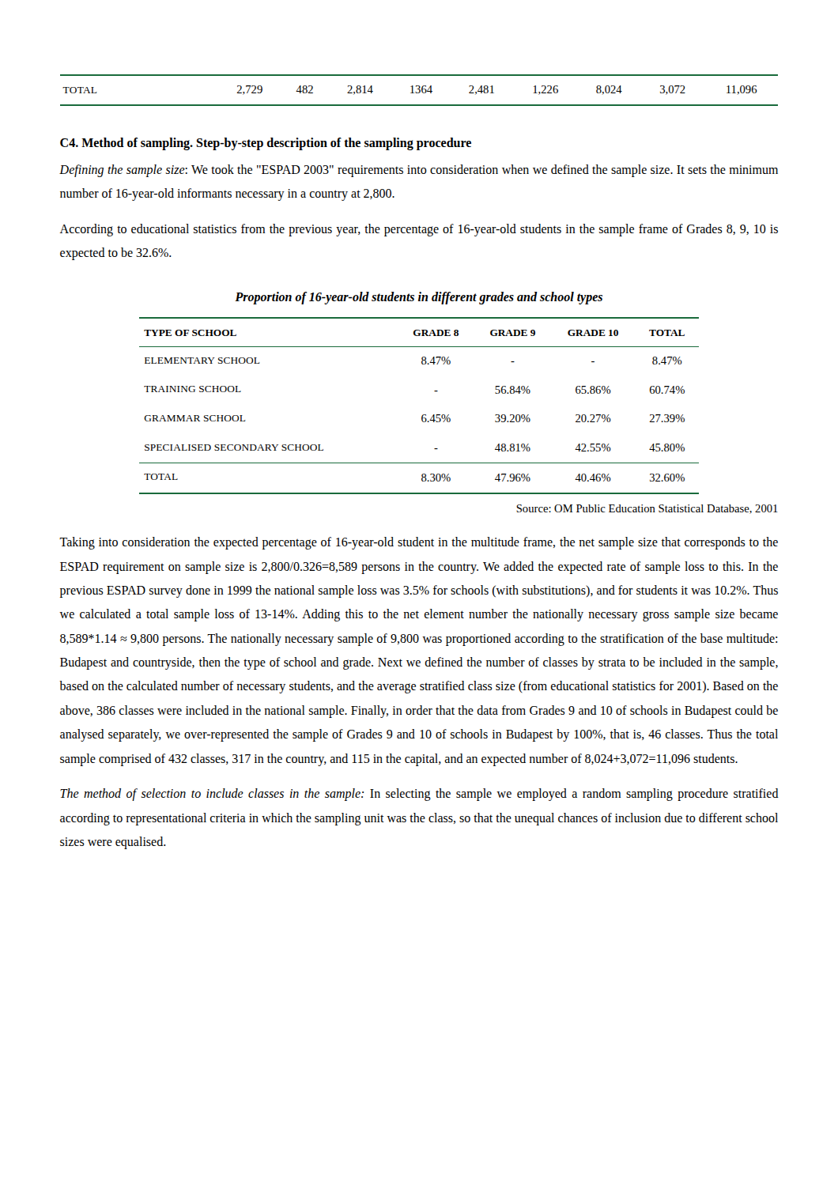| Total | 2,729 | 482 | 2,814 | 1364 | 2,481 | 1,226 | 8,024 | 3,072 | 11,096 |
C4. Method of sampling. Step-by-step description of the sampling procedure
Defining the sample size: We took the "ESPAD 2003" requirements into consideration when we defined the sample size. It sets the minimum number of 16-year-old informants necessary in a country at 2,800.
According to educational statistics from the previous year, the percentage of 16-year-old students in the sample frame of Grades 8, 9, 10 is expected to be 32.6%.
Proportion of 16-year-old students in different grades and school types
| Type of school | Grade 8 | Grade 9 | Grade 10 | Total |
| --- | --- | --- | --- | --- |
| Elementary school | 8.47% | - | - | 8.47% |
| Training school | - | 56.84% | 65.86% | 60.74% |
| Grammar school | 6.45% | 39.20% | 20.27% | 27.39% |
| Specialised secondary school | - | 48.81% | 42.55% | 45.80% |
| Total | 8.30% | 47.96% | 40.46% | 32.60% |
Source: OM Public Education Statistical Database, 2001
Taking into consideration the expected percentage of 16-year-old student in the multitude frame, the net sample size that corresponds to the ESPAD requirement on sample size is 2,800/0.326=8,589 persons in the country. We added the expected rate of sample loss to this. In the previous ESPAD survey done in 1999 the national sample loss was 3.5% for schools (with substitutions), and for students it was 10.2%. Thus we calculated a total sample loss of 13-14%. Adding this to the net element number the nationally necessary gross sample size became 8,589*1.14 ≈ 9,800 persons. The nationally necessary sample of 9,800 was proportioned according to the stratification of the base multitude: Budapest and countryside, then the type of school and grade. Next we defined the number of classes by strata to be included in the sample, based on the calculated number of necessary students, and the average stratified class size (from educational statistics for 2001). Based on the above, 386 classes were included in the national sample. Finally, in order that the data from Grades 9 and 10 of schools in Budapest could be analysed separately, we over-represented the sample of Grades 9 and 10 of schools in Budapest by 100%, that is, 46 classes. Thus the total sample comprised of 432 classes, 317 in the country, and 115 in the capital, and an expected number of 8,024+3,072=11,096 students.
The method of selection to include classes in the sample: In selecting the sample we employed a random sampling procedure stratified according to representational criteria in which the sampling unit was the class, so that the unequal chances of inclusion due to different school sizes were equalised.